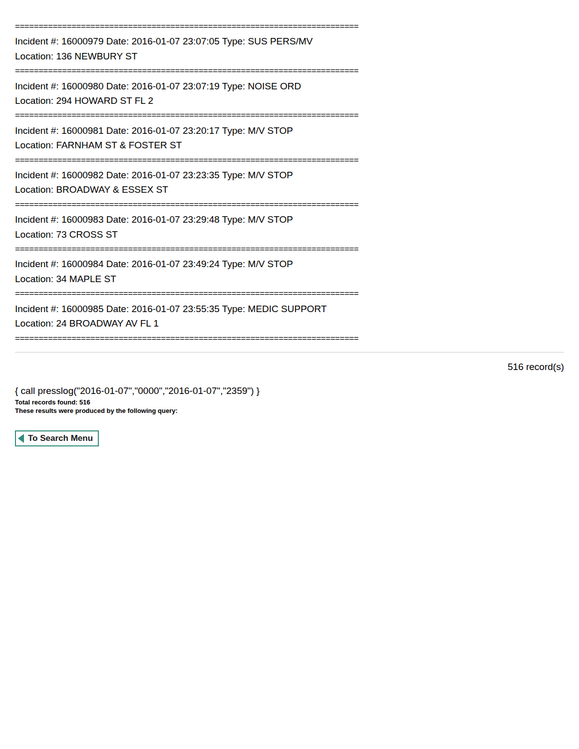=========================================================================
Incident #: 16000979 Date: 2016-01-07 23:07:05 Type: SUS PERS/MV
Location: 136 NEWBURY ST
=========================================================================
Incident #: 16000980 Date: 2016-01-07 23:07:19 Type: NOISE ORD
Location: 294 HOWARD ST FL 2
=========================================================================
Incident #: 16000981 Date: 2016-01-07 23:20:17 Type: M/V STOP
Location: FARNHAM ST & FOSTER ST
=========================================================================
Incident #: 16000982 Date: 2016-01-07 23:23:35 Type: M/V STOP
Location: BROADWAY & ESSEX ST
=========================================================================
Incident #: 16000983 Date: 2016-01-07 23:29:48 Type: M/V STOP
Location: 73 CROSS ST
=========================================================================
Incident #: 16000984 Date: 2016-01-07 23:49:24 Type: M/V STOP
Location: 34 MAPLE ST
=========================================================================
Incident #: 16000985 Date: 2016-01-07 23:55:35 Type: MEDIC SUPPORT
Location: 24 BROADWAY AV FL 1
=========================================================================
516 record(s)
{ call presslog("2016-01-07","0000","2016-01-07","2359") }
Total records found: 516
These results were produced by the following query:
To Search Menu